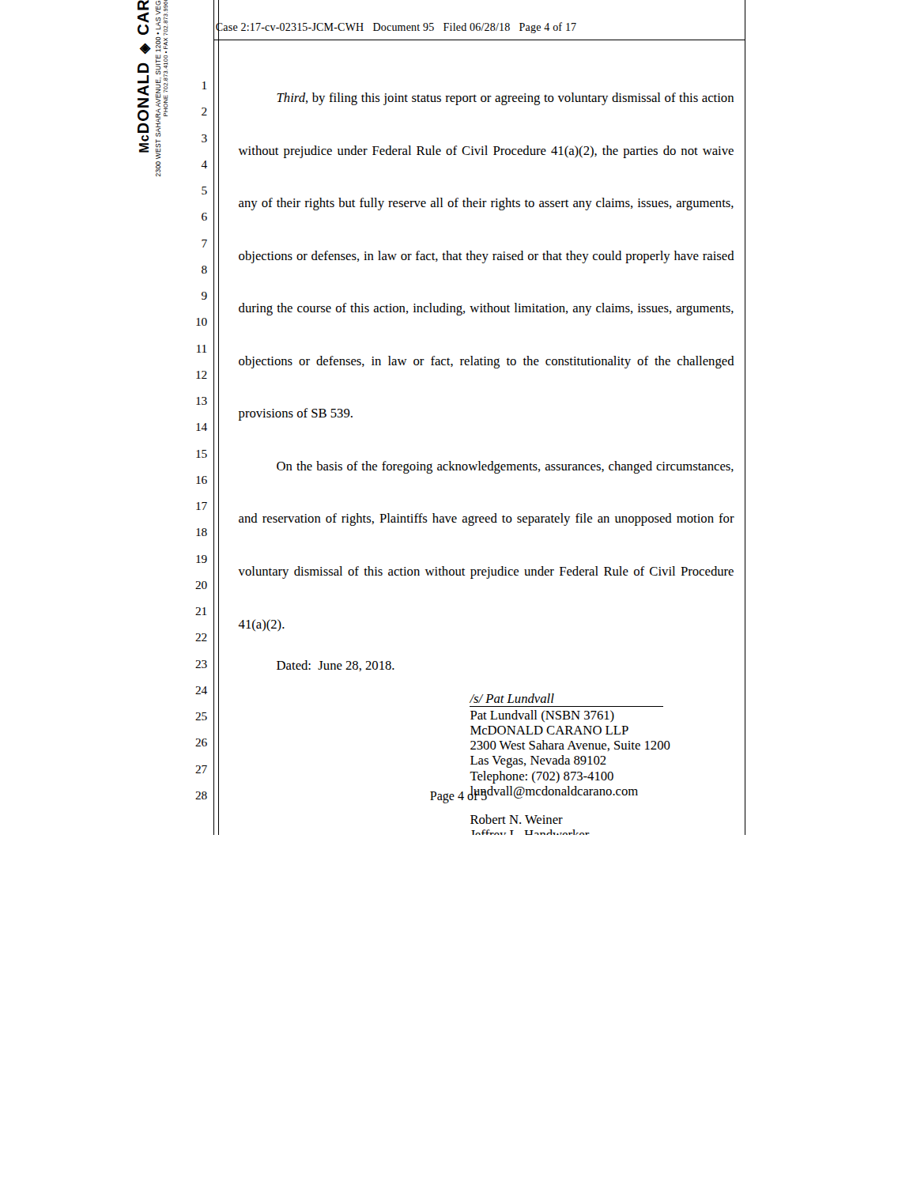Case 2:17-cv-02315-JCM-CWH Document 95 Filed 06/28/18 Page 4 of 17
1
2
3
4
5
6
7
8
9
10
11
12
13
14
15
16
17
18
19
20
21
22
23
24
25
26
27
28
Mc DONALD ◈ CARANO 2300 WEST SAHARA AVENUE, SUITE 1200 • LAS VEGAS, NEVADA 89102 PHONE 702.873.4100 • FAX 702.873.9966
Third, by filing this joint status report or agreeing to voluntary dismissal of this action without prejudice under Federal Rule of Civil Procedure 41(a)(2), the parties do not waive any of their rights but fully reserve all of their rights to assert any claims, issues, arguments, objections or defenses, in law or fact, that they raised or that they could properly have raised during the course of this action, including, without limitation, any claims, issues, arguments, objections or defenses, in law or fact, relating to the constitutionality of the challenged provisions of SB 539.
On the basis of the foregoing acknowledgements, assurances, changed circumstances, and reservation of rights, Plaintiffs have agreed to separately file an unopposed motion for voluntary dismissal of this action without prejudice under Federal Rule of Civil Procedure 41(a)(2).
Dated: June 28, 2018.
/s/ Pat Lundvall
Pat Lundvall (NSBN 3761)
McDONALD CARANO LLP
2300 West Sahara Avenue, Suite 1200
Las Vegas, Nevada 89102
Telephone: (702) 873-4100
lundvall@mcdonaldcarano.com
Robert N. Weiner
Jeffrey L. Handwerker
R. Stanton Jones
ARNOLD & PORTER KAYE SCHOLER LLP
601 Massachusetts Avenue, NW
Washington, DC 20001
Telephone: (202) 942-5000
Attorneys for Plaintiffs Pharmaceutical Research
and Manufacturers of America and
Biotechnology Innovation Organization
/s/ Linda C. Anderson
Linda C. Anderson
Nevada Bar No. 4090
Nevada Attorney General’s Office
555 E. Washington Ave.
Suite 3900
Las Vegas, NV 89101
Telephone: (702) 486-3077
landerson@ag.nv.gov
Attorney for Defendants Brian Sandoval and
Richard Whitley
Page 4 of 5